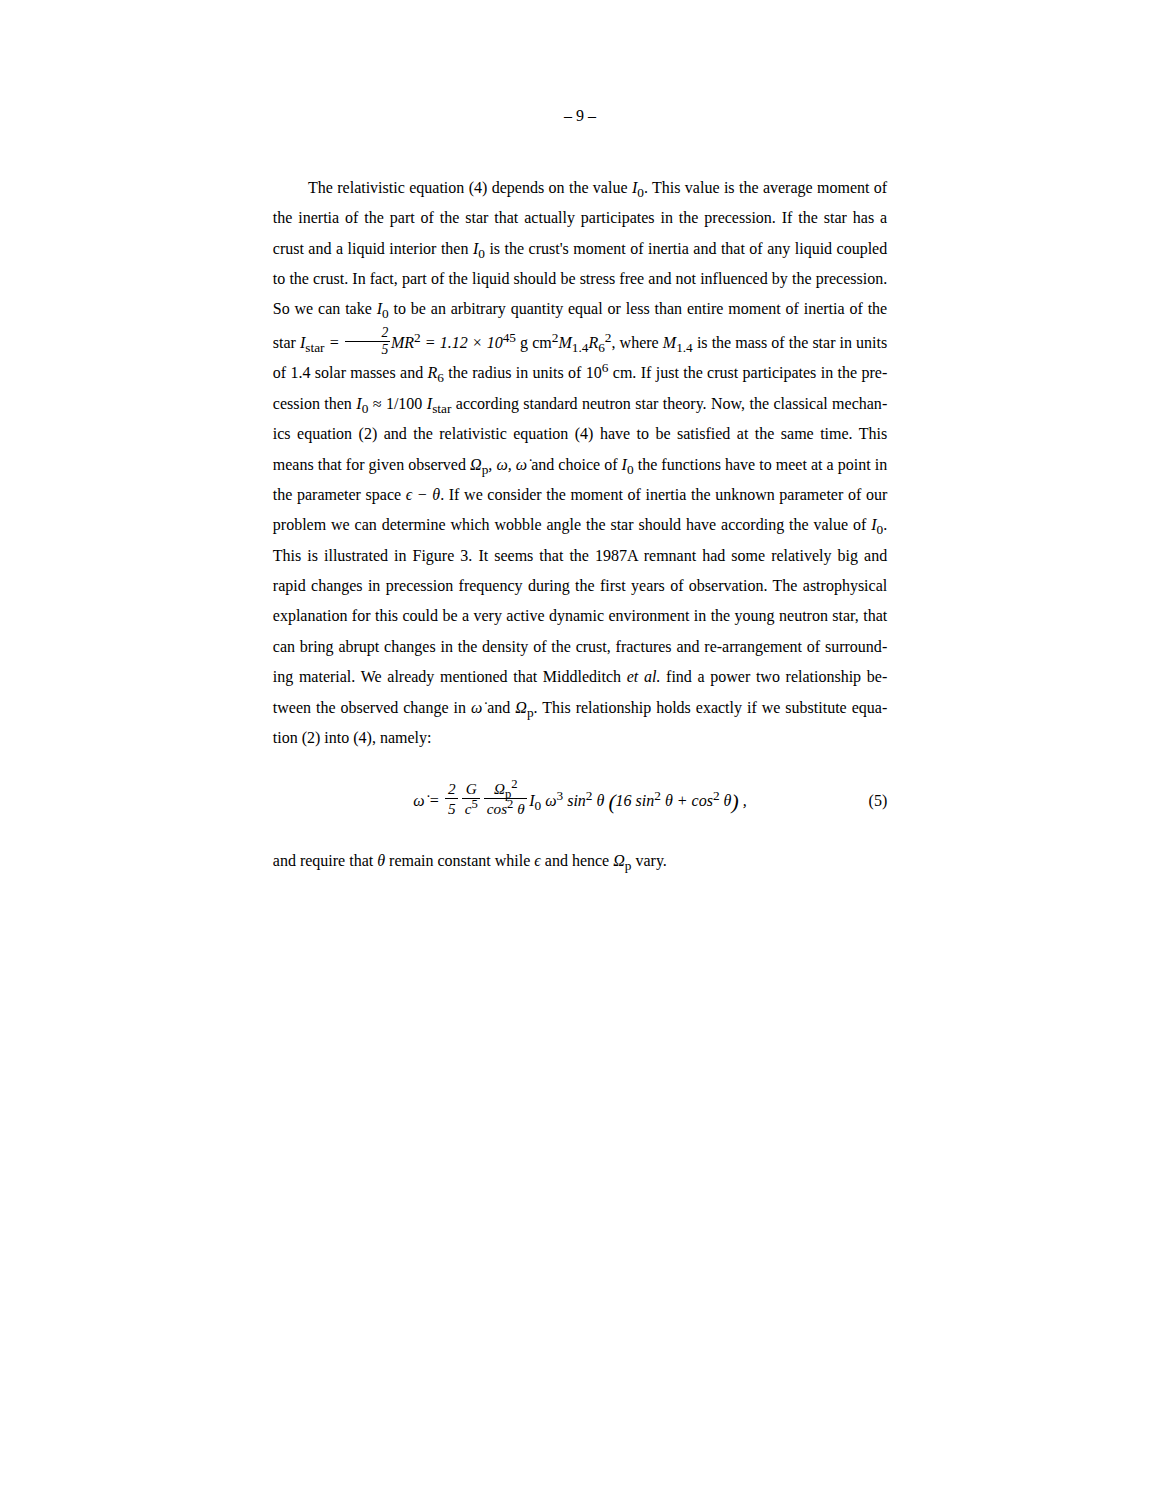– 9 –
The relativistic equation (4) depends on the value I0. This value is the average moment of the inertia of the part of the star that actually participates in the precession. If the star has a crust and a liquid interior then I0 is the crust's moment of inertia and that of any liquid coupled to the crust. In fact, part of the liquid should be stress free and not influenced by the precession. So we can take I0 to be an arbitrary quantity equal or less than entire moment of inertia of the star Istar = 25 MR2 = 1.12 × 1045 g cm2M1.4R62, where M1.4 is the mass of the star in units of 1.4 solar masses and R6 the radius in units of 106 cm. If just the crust participates in the precession then I0 ≈ 1/100 Istar according standard neutron star theory. Now, the classical mechanics equation (2) and the relativistic equation (4) have to be satisfied at the same time. This means that for given observed Ωp, ω, ω̇ and choice of I0 the functions have to meet at a point in the parameter space ϵ − θ. If we consider the moment of inertia the unknown parameter of our problem we can determine which wobble angle the star should have according the value of I0. This is illustrated in Figure 3. It seems that the 1987A remnant had some relatively big and rapid changes in precession frequency during the first years of observation. The astrophysical explanation for this could be a very active dynamic environment in the young neutron star, that can bring abrupt changes in the density of the crust, fractures and re-arrangement of surrounding material. We already mentioned that Middleditch et al. find a power two relationship between the observed change in ω̇ and Ωp. This relationship holds exactly if we substitute equation (2) into (4), namely:
ω̇ = 25 Gc5 Ωp2 cos2 θ I0 ω3 sin2 θ (16 sin2 θ + cos2 θ) , (5)
and require that θ remain constant while ϵ and hence Ωp vary.